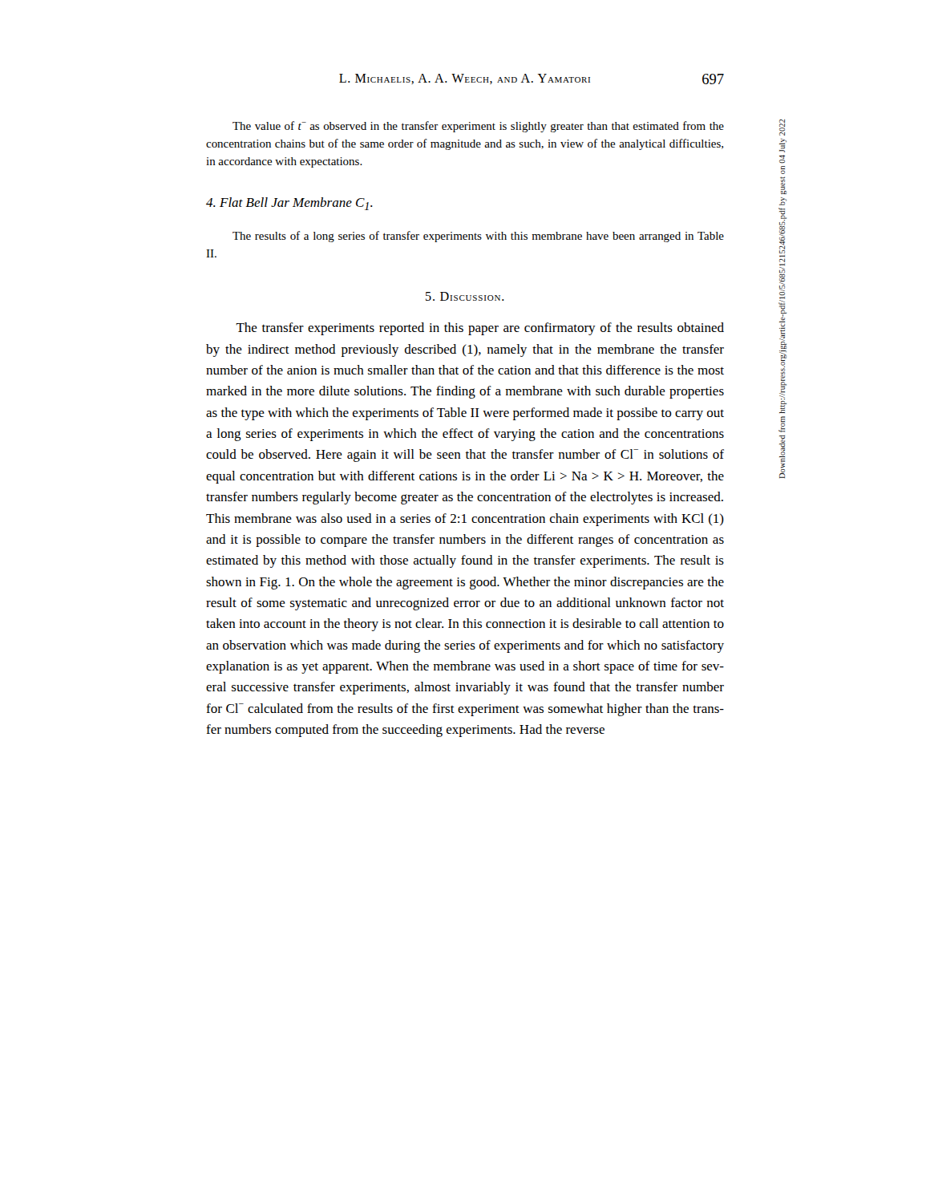L. Michaelis, A. A. Weech, and A. Yamatori 697
Downloaded from http://rupress.org/jgp/article-pdf/10/5/685/1215246/685.pdf by guest on 04 July 2022
The value of t− as observed in the transfer experiment is slightly greater than that estimated from the concentration chains but of the same order of magnitude and as such, in view of the analytical difficulties, in accordance with expectations.
4. Flat Bell Jar Membrane C1.
The results of a long series of transfer experiments with this membrane have been arranged in Table II.
5. Discussion.
The transfer experiments reported in this paper are confirmatory of the results obtained by the indirect method previously described (1), namely that in the membrane the transfer number of the anion is much smaller than that of the cation and that this difference is the most marked in the more dilute solutions. The finding of a membrane with such durable properties as the type with which the experiments of Table II were performed made it possibe to carry out a long series of experiments in which the effect of varying the cation and the concentrations could be observed. Here again it will be seen that the transfer number of Cl− in solutions of equal concentration but with different cations is in the order Li > Na > K > H. Moreover, the transfer numbers regularly become greater as the concentration of the electrolytes is increased. This membrane was also used in a series of 2:1 concentration chain experiments with KCl (1) and it is possible to compare the transfer numbers in the different ranges of concentration as estimated by this method with those actually found in the transfer experiments. The result is shown in Fig. 1. On the whole the agreement is good. Whether the minor discrepancies are the result of some systematic and unrecognized error or due to an additional unknown factor not taken into account in the theory is not clear. In this connection it is desirable to call attention to an observation which was made during the series of experiments and for which no satisfactory explanation is as yet apparent. When the membrane was used in a short space of time for several successive transfer experiments, almost invariably it was found that the transfer number for Cl− calculated from the results of the first experiment was somewhat higher than the transfer numbers computed from the succeeding experiments. Had the reverse